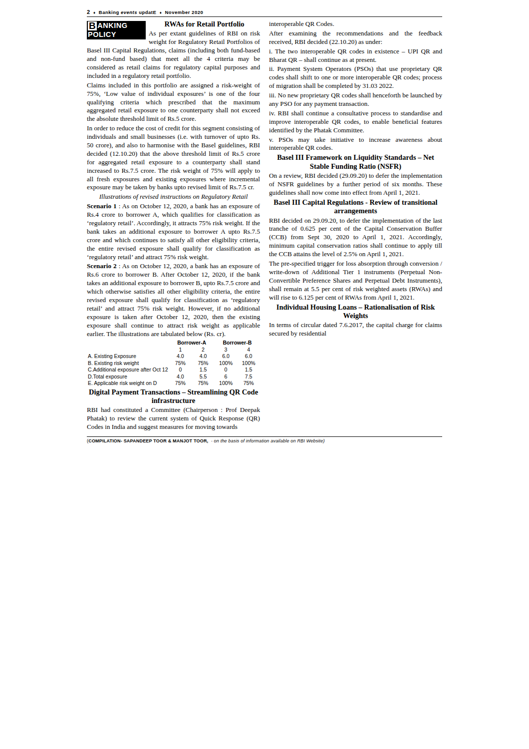2 ♦ Banking events updatE ♦ November 2020
BANKING POLICY
RWAs for Retail Portfolio
As per extant guidelines of RBI on risk weight for Regulatory Retail Portfolios of Basel III Capital Regulations, claims (including both fund-based and non-fund based) that meet all the 4 criteria may be considered as retail claims for regulatory capital purposes and included in a regulatory retail portfolio.
Claims included in this portfolio are assigned a risk-weight of 75%, ‘Low value of individual exposures’ is one of the four qualifying criteria which prescribed that the maximum aggregated retail exposure to one counterparty shall not exceed the absolute threshold limit of Rs.5 crore.
In order to reduce the cost of credit for this segment consisting of individuals and small businesses (i.e. with turnover of upto Rs. 50 crore), and also to harmonise with the Basel guidelines, RBI decided (12.10.20) that the above threshold limit of Rs.5 crore for aggregated retail exposure to a counterparty shall stand increased to Rs.7.5 crore. The risk weight of 75% will apply to all fresh exposures and existing exposures where incremental exposure may be taken by banks upto revised limit of Rs.7.5 cr.
Illustrations of revised instructions on Regulatory Retail
Scenario 1 : As on October 12, 2020, a bank has an exposure of Rs.4 crore to borrower A, which qualifies for classification as ‘regulatory retail’. Accordingly, it attracts 75% risk weight. If the bank takes an additional exposure to borrower A upto Rs.7.5 crore and which continues to satisfy all other eligibility criteria, the entire revised exposure shall qualify for classification as ‘regulatory retail’ and attract 75% risk weight.
Scenario 2 : As on October 12, 2020, a bank has an exposure of Rs.6 crore to borrower B. After October 12, 2020, if the bank takes an additional exposure to borrower B, upto Rs.7.5 crore and which otherwise satisfies all other eligibility criteria, the entire revised exposure shall qualify for classification as ‘regulatory retail’ and attract 75% risk weight. However, if no additional exposure is taken after October 12, 2020, then the existing exposure shall continue to attract risk weight as applicable earlier. The illustrations are tabulated below (Rs. cr).
| | Borrower-A | Borrower-B |
| | 1 | 2 | 3 | 4 |
| A. Existing Exposure | 4.0 | 4.0 | 6.0 | 6.0 |
| B. Existing risk weight | 75% | 75% | 100% | 100% |
| C.Additional exposure after Oct 12 | 0 | 1.5 | 0 | 1.5 |
| D.Total exposure | 4.0 | 5.5 | 6 | 7.5 |
| E. Applicable risk weight on D | 75% | 75% | 100% | 75% |
Digital Payment Transactions – Streamlining QR Code infrastructure
RBI had constituted a Committee (Chairperson : Prof Deepak Phatak) to review the current system of Quick Response (QR) Codes in India and suggest measures for moving towards
interoperable QR Codes.
After examining the recommendations and the feedback received, RBI decided (22.10.20) as under:
i. The two interoperable QR codes in existence – UPI QR and Bharat QR – shall continue as at present.
ii. Payment System Operators (PSOs) that use proprietary QR codes shall shift to one or more interoperable QR codes; process of migration shall be completed by 31.03 2022.
iii. No new proprietary QR codes shall henceforth be launched by any PSO for any payment transaction.
iv. RBI shall continue a consultative process to standardise and improve interoperable QR codes, to enable beneficial features identified by the Phatak Committee.
v. PSOs may take initiative to increase awareness about interoperable QR codes.
Basel III Framework on Liquidity Standards – Net Stable Funding Ratio (NSFR)
On a review, RBI decided (29.09.20) to defer the implementation of NSFR guidelines by a further period of six months. These guidelines shall now come into effect from April 1, 2021.
Basel III Capital Regulations - Review of transitional arrangements
RBI decided on 29.09.20, to defer the implementation of the last tranche of 0.625 per cent of the Capital Conservation Buffer (CCB) from Sept 30, 2020 to April 1, 2021. Accordingly, minimum capital conservation ratios shall continue to apply till the CCB attains the level of 2.5% on April 1, 2021.
The pre-specified trigger for loss absorption through conversion / write-down of Additional Tier 1 instruments (Perpetual Non-Convertible Preference Shares and Perpetual Debt Instruments), shall remain at 5.5 per cent of risk weighted assets (RWAs) and will rise to 6.125 per cent of RWAs from April 1, 2021.
Individual Housing Loans – Rationalisation of Risk Weights
In terms of circular dated 7.6.2017, the capital charge for claims secured by residential
(COMPILATION- SAPANDEEP TOOR & MANJOT TOOR, - on the basis of information available on RBI Website)